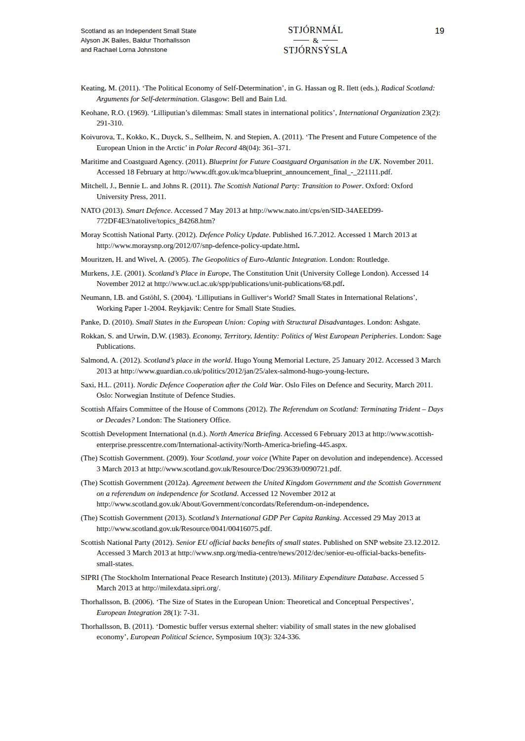Scotland as an Independent Small State
Alyson JK Bailes, Baldur Thorhallsson
and Rachael Lorna Johnstone
STJÓRNMÁL
&
STJÓRNSÝSLA
19
Keating, M. (2011). ‘The Political Economy of Self-Determination’, in G. Hassan og R. Ilett (eds.), Radical Scotland: Arguments for Self-determination. Glasgow: Bell and Bain Ltd.
Keohane, R.O. (1969). ‘Lilliputian’s dilemmas: Small states in international politics’, International Organization 23(2): 291-310.
Koivurova, T., Kokko, K., Duyck, S., Sellheim, N. and Stepien, A. (2011). ‘The Present and Future Competence of the European Union in the Arctic’ in Polar Record 48(04): 361–371.
Maritime and Coastguard Agency. (2011). Blueprint for Future Coastguard Organisation in the UK. November 2011. Accessed 18 February at http://www.dft.gov.uk/mca/blueprint_announcement_final_-_221111.pdf.
Mitchell, J., Bennie L. and Johns R. (2011). The Scottish National Party: Transition to Power. Oxford: Oxford University Press, 2011.
NATO (2013). Smart Defence. Accessed 7 May 2013 at http://www.nato.int/cps/en/SID-34AEED99-772DF4E3/natolive/topics_84268.htm?
Moray Scottish National Party. (2012). Defence Policy Update. Published 16.7.2012. Accessed 1 March 2013 at http://www.moraysnp.org/2012/07/snp-defence-policy-update.html.
Mouritzen, H. and Wivel, A. (2005). The Geopolitics of Euro-Atlantic Integration. London: Routledge.
Murkens, J.E. (2001). Scotland’s Place in Europe, The Constitution Unit (University College London). Accessed 14 November 2012 at http://www.ucl.ac.uk/spp/publications/unit-publications/68.pdf.
Neumann, I.B. and Gstöhl, S. (2004). ‘Lilliputians in Gulliver‘s World? Small States in International Relations’, Working Paper 1-2004. Reykjavik: Centre for Small State Studies.
Panke, D. (2010). Small States in the European Union: Coping with Structural Disadvantages. London: Ashgate.
Rokkan, S. and Urwin, D.W. (1983). Economy, Territory, Identity: Politics of West European Peripheries. London: Sage Publications.
Salmond, A. (2012). Scotland’s place in the world. Hugo Young Memorial Lecture, 25 January 2012. Accessed 3 March 2013 at http://www.guardian.co.uk/politics/2012/jan/25/alex-salmond-hugo-young-lecture.
Saxi, H.L. (2011). Nordic Defence Cooperation after the Cold War. Oslo Files on Defence and Security, March 2011. Oslo: Norwegian Institute of Defence Studies.
Scottish Affairs Committee of the House of Commons (2012). The Referendum on Scotland: Terminating Trident – Days or Decades? London: The Stationery Office.
Scottish Development International (n.d.). North America Briefing. Accessed 6 February 2013 at http://www.scottish-enterprise.presscentre.com/International-activity/North-America-briefing-445.aspx.
(The) Scottish Government. (2009). Your Scotland, your voice (White Paper on devolution and independence). Accessed 3 March 2013 at http://www.scotland.gov.uk/Resource/Doc/293639/0090721.pdf.
(The) Scottish Government (2012a). Agreement between the United Kingdom Government and the Scottish Government on a referendum on independence for Scotland. Accessed 12 November 2012 at http://www.scotland.gov.uk/About/Government/concordats/Referendum-on-independence.
(The) Scottish Government (2013). Scotland’s International GDP Per Capita Ranking. Accessed 29 May 2013 at http://www.scotland.gov.uk/Resource/0041/00416075.pdf.
Scottish National Party (2012). Senior EU official backs benefits of small states. Published on SNP website 23.12.2012. Accessed 3 March 2013 at http://www.snp.org/media-centre/news/2012/dec/senior-eu-official-backs-benefits-small-states.
SIPRI (The Stockholm International Peace Research Institute) (2013). Military Expenditure Database. Accessed 5 March 2013 at http://milexdata.sipri.org/.
Thorhallsson, B. (2006). ‘The Size of States in the European Union: Theoretical and Conceptual Perspectives’, European Integration 28(1): 7-31.
Thorhallsson, B. (2011). ‘Domestic buffer versus external shelter: viability of small states in the new globalised economy’, European Political Science, Symposium 10(3): 324-336.